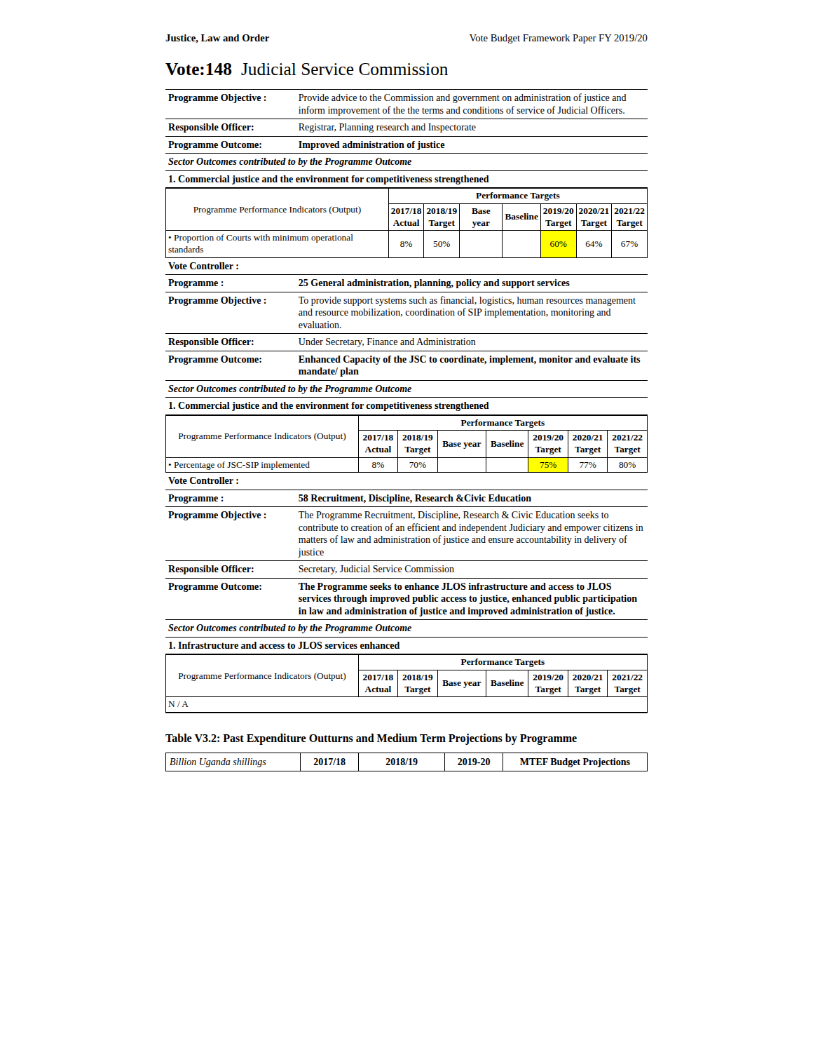Justice, Law and Order
Vote Budget Framework Paper FY 2019/20
Vote:148 Judicial Service Commission
| Programme Objective : | Provide advice to the Commission and government on administration of justice and inform improvement of the the terms and conditions of service of Judicial Officers. |
| Responsible Officer: | Registrar, Planning research and Inspectorate |
| Programme Outcome: | Improved administration of justice |
| Sector Outcomes contributed to by the Programme Outcome |
| 1. Commercial justice and the environment for competitiveness strengthened |
| / Programme Performance Indicators (Output) / Performance Targets / / 2017/18 Actual / 2018/19 Target / Base year / Baseline / 2019/20 Target / 2020/21 Target / 2021/22 Target / / • Proportion of Courts with minimum operational standards / 8% / 50% / / / 60% / 64% / 67% / |
| Vote Controller : |
| Programme : | 25 General administration, planning, policy and support services |
| Programme Objective : | To provide support systems such as financial, logistics, human resources management and resource mobilization, coordination of SIP implementation, monitoring and evaluation. |
| Responsible Officer: | Under Secretary, Finance and Administration |
| Programme Outcome: | Enhanced Capacity of the JSC to coordinate, implement, monitor and evaluate its mandate/ plan |
| Sector Outcomes contributed to by the Programme Outcome |
| 1. Commercial justice and the environment for competitiveness strengthened |
| / Programme Performance Indicators (Output) / Performance Targets / / 2017/18 Actual / 2018/19 Target / Base year / Baseline / 2019/20 Target / 2020/21 Target / 2021/22 Target / / • Percentage of JSC-SIP implemented / 8% / 70% / / / 75% / 77% / 80% / |
| Vote Controller : |
| Programme : | 58 Recruitment, Discipline, Research &Civic Education |
| Programme Objective : | The Programme Recruitment, Discipline, Research & Civic Education seeks to contribute to creation of an efficient and independent Judiciary and empower citizens in matters of law and administration of justice and ensure accountability in delivery of justice |
| Responsible Officer: | Secretary, Judicial Service Commission |
| Programme Outcome: | The Programme seeks to enhance JLOS infrastructure and access to JLOS services through improved public access to justice, enhanced public participation in law and administration of justice and improved administration of justice. |
| Sector Outcomes contributed to by the Programme Outcome |
| 1. Infrastructure and access to JLOS services enhanced |
| / Programme Performance Indicators (Output) / Performance Targets / / 2017/18 Actual / 2018/19 Target / Base year / Baseline / 2019/20 Target / 2020/21 Target / 2021/22 Target / / N / A / |
Table V3.2: Past Expenditure Outturns and Medium Term Projections by Programme
| Billion Uganda shillings | 2017/18 | 2018/19 | 2019-20 | MTEF Budget Projections |